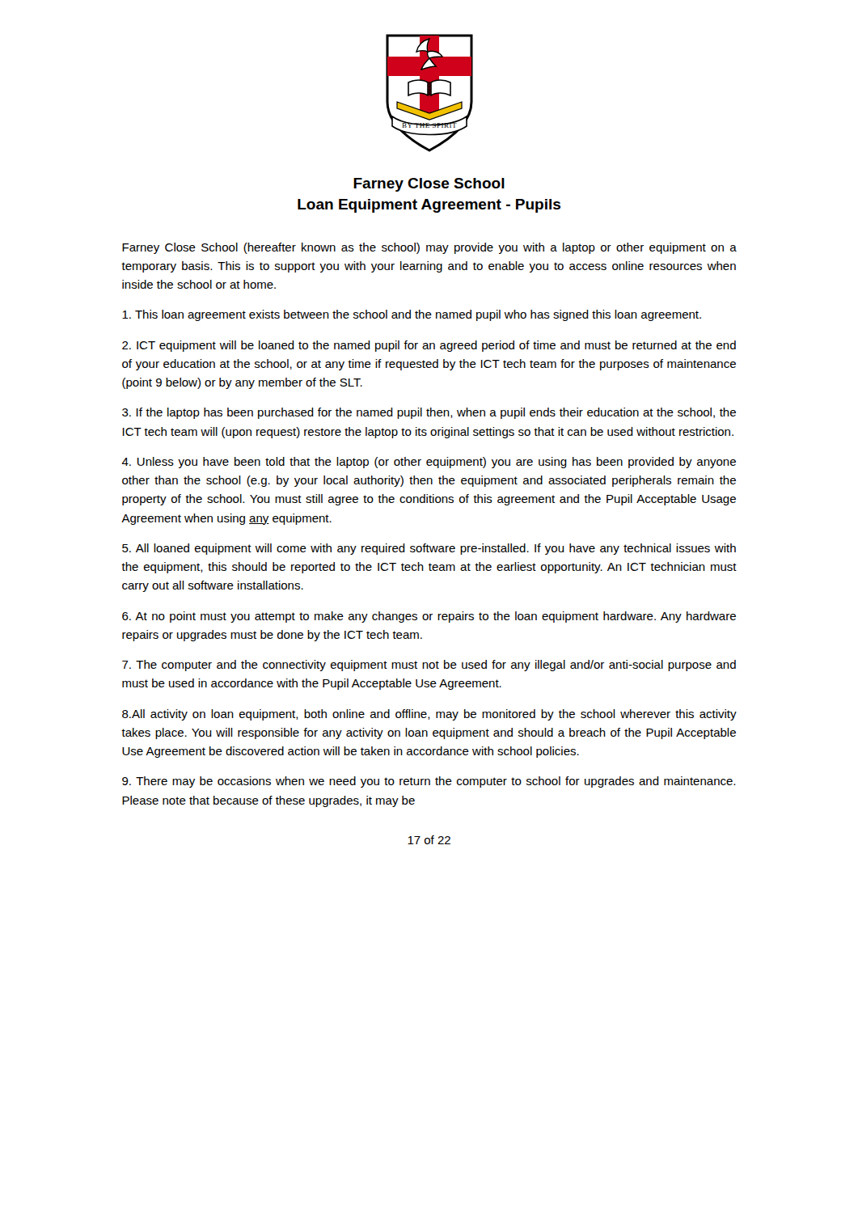BY THE SPIRIT
Farney Close School
Loan Equipment Agreement - Pupils
Farney Close School (hereafter known as the school) may provide you with a laptop or other equipment on a temporary basis. This is to support you with your learning and to enable you to access online resources when inside the school or at home.
1. This loan agreement exists between the school and the named pupil who has signed this loan agreement.
2. ICT equipment will be loaned to the named pupil for an agreed period of time and must be returned at the end of your education at the school, or at any time if requested by the ICT tech team for the purposes of maintenance (point 9 below) or by any member of the SLT.
3. If the laptop has been purchased for the named pupil then, when a pupil ends their education at the school, the ICT tech team will (upon request) restore the laptop to its original settings so that it can be used without restriction.
4. Unless you have been told that the laptop (or other equipment) you are using has been provided by anyone other than the school (e.g. by your local authority) then the equipment and associated peripherals remain the property of the school. You must still agree to the conditions of this agreement and the Pupil Acceptable Usage Agreement when using any equipment.
5. All loaned equipment will come with any required software pre-installed. If you have any technical issues with the equipment, this should be reported to the ICT tech team at the earliest opportunity. An ICT technician must carry out all software installations.
6. At no point must you attempt to make any changes or repairs to the loan equipment hardware. Any hardware repairs or upgrades must be done by the ICT tech team.
7. The computer and the connectivity equipment must not be used for any illegal and/or anti-social purpose and must be used in accordance with the Pupil Acceptable Use Agreement.
8.All activity on loan equipment, both online and offline, may be monitored by the school wherever this activity takes place. You will responsible for any activity on loan equipment and should a breach of the Pupil Acceptable Use Agreement be discovered action will be taken in accordance with school policies.
9. There may be occasions when we need you to return the computer to school for upgrades and maintenance. Please note that because of these upgrades, it may be
17 of 22